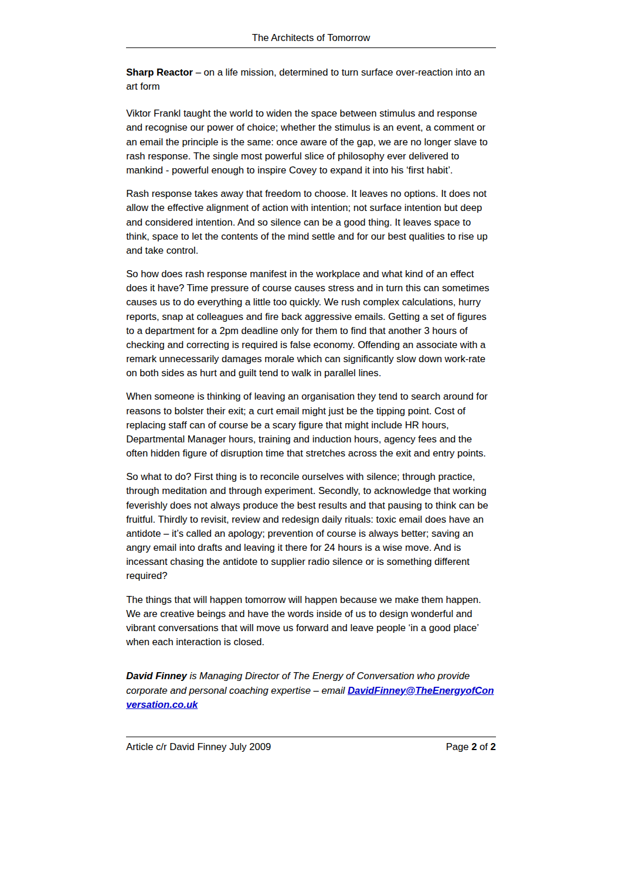The Architects of Tomorrow
Sharp Reactor – on a life mission, determined to turn surface over-reaction into an art form
Viktor Frankl taught the world to widen the space between stimulus and response and recognise our power of choice; whether the stimulus is an event, a comment or an email the principle is the same: once aware of the gap, we are no longer slave to rash response. The single most powerful slice of philosophy ever delivered to mankind - powerful enough to inspire Covey to expand it into his ‘first habit’.
Rash response takes away that freedom to choose. It leaves no options. It does not allow the effective alignment of action with intention; not surface intention but deep and considered intention. And so silence can be a good thing. It leaves space to think, space to let the contents of the mind settle and for our best qualities to rise up and take control.
So how does rash response manifest in the workplace and what kind of an effect does it have? Time pressure of course causes stress and in turn this can sometimes causes us to do everything a little too quickly. We rush complex calculations, hurry reports, snap at colleagues and fire back aggressive emails. Getting a set of figures to a department for a 2pm deadline only for them to find that another 3 hours of checking and correcting is required is false economy. Offending an associate with a remark unnecessarily damages morale which can significantly slow down work-rate on both sides as hurt and guilt tend to walk in parallel lines.
When someone is thinking of leaving an organisation they tend to search around for reasons to bolster their exit; a curt email might just be the tipping point. Cost of replacing staff can of course be a scary figure that might include HR hours, Departmental Manager hours, training and induction hours, agency fees and the often hidden figure of disruption time that stretches across the exit and entry points.
So what to do? First thing is to reconcile ourselves with silence; through practice, through meditation and through experiment. Secondly, to acknowledge that working feverishly does not always produce the best results and that pausing to think can be fruitful. Thirdly to revisit, review and redesign daily rituals: toxic email does have an antidote – it’s called an apology; prevention of course is always better; saving an angry email into drafts and leaving it there for 24 hours is a wise move. And is incessant chasing the antidote to supplier radio silence or is something different required?
The things that will happen tomorrow will happen because we make them happen. We are creative beings and have the words inside of us to design wonderful and vibrant conversations that will move us forward and leave people ‘in a good place’ when each interaction is closed.
David Finney is Managing Director of The Energy of Conversation who provide corporate and personal coaching expertise – email DavidFinney@TheEnergyofConversation.co.uk
Article c/r David Finney July 2009 Page 2 of 2